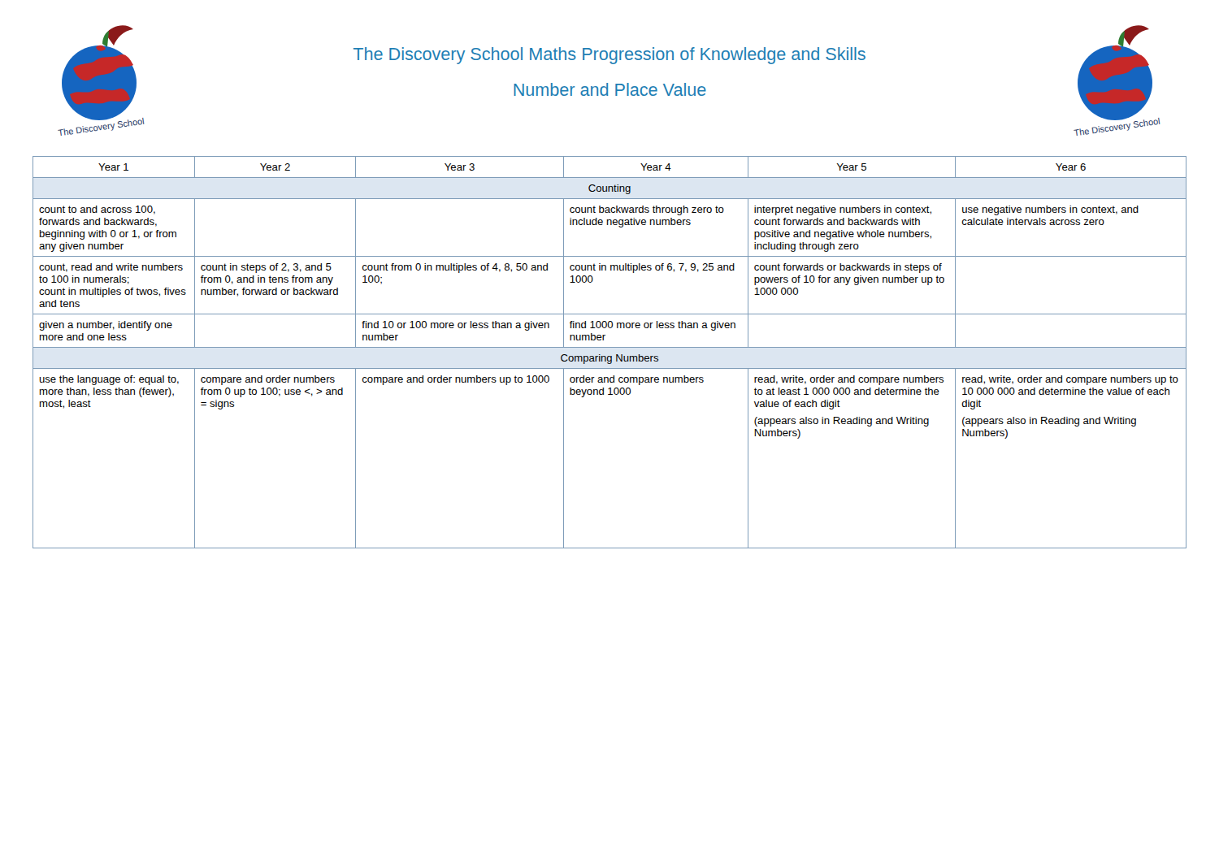The Discovery School
The Discovery School
The Discovery School Maths Progression of Knowledge and Skills
Number and Place Value
| Year 1 | Year 2 | Year 3 | Year 4 | Year 5 | Year 6 |
| --- | --- | --- | --- | --- | --- |
| Counting |
| count to and across 100, forwards and backwards, beginning with 0 or 1, or from any given number | | | count backwards through zero to include negative numbers | interpret negative numbers in context, count forwards and backwards with positive and negative whole numbers, including through zero | use negative numbers in context, and calculate intervals across zero |
| count, read and write numbers to 100 in numerals; count in multiples of twos, fives and tens | count in steps of 2, 3, and 5 from 0, and in tens from any number, forward or backward | count from 0 in multiples of 4, 8, 50 and 100; | count in multiples of 6, 7, 9, 25 and 1000 | count forwards or backwards in steps of powers of 10 for any given number up to 1000 000 | |
| given a number, identify one more and one less | | find 10 or 100 more or less than a given number | find 1000 more or less than a given number | | |
| Comparing Numbers |
| use the language of: equal to, more than, less than (fewer), most, least | compare and order numbers from 0 up to 100; use <, > and = signs | compare and order numbers up to 1000 | order and compare numbers beyond 1000 | read, write, order and compare numbers to at least 1 000 000 and determine the value of each digit (appears also in Reading and Writing Numbers) | read, write, order and compare numbers up to 10 000 000 and determine the value of each digit (appears also in Reading and Writing Numbers) |